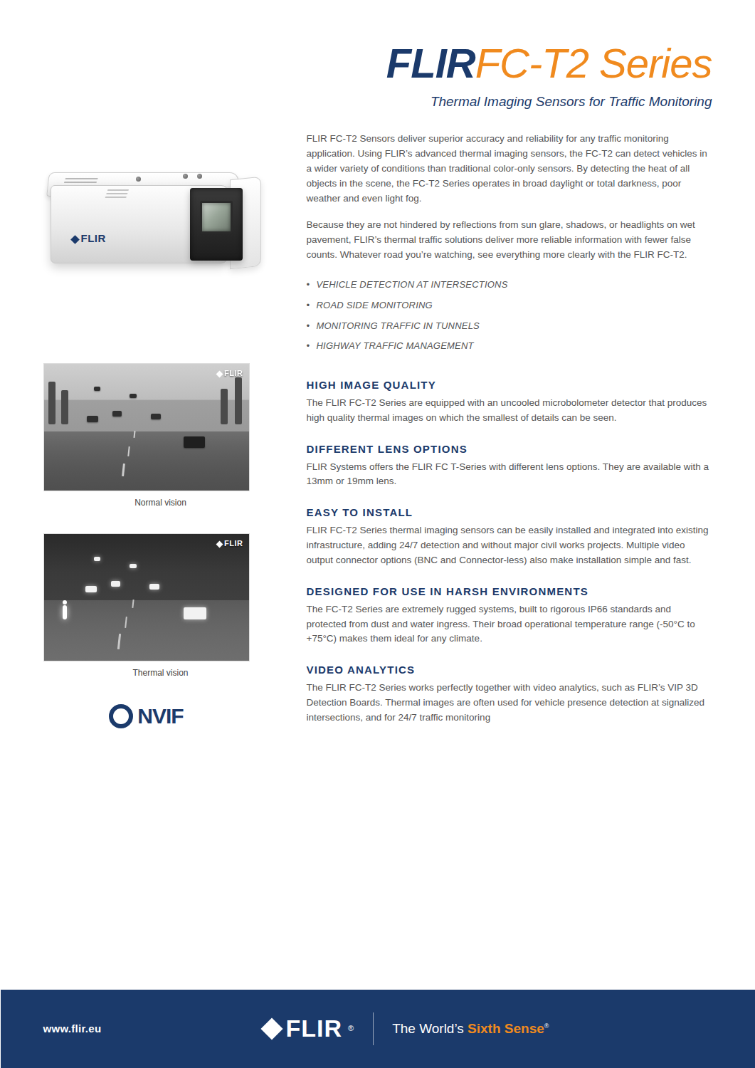FLIR
FLIR
Normal vision
FLIR
Thermal vision
NVIF
FLIR FC-T2 Series
Thermal Imaging Sensors for Traffic Monitoring
FLIR FC-T2 Sensors deliver superior accuracy and reliability for any traffic monitoring application. Using FLIR’s advanced thermal imaging sensors, the FC-T2 can detect vehicles in a wider variety of conditions than traditional color-only sensors. By detecting the heat of all objects in the scene, the FC-T2 Series operates in broad daylight or total darkness, poor weather and even light fog.
Because they are not hindered by reflections from sun glare, shadows, or headlights on wet pavement, FLIR’s thermal traffic solutions deliver more reliable information with fewer false counts. Whatever road you’re watching, see everything more clearly with the FLIR FC-T2.
Vehicle detection at intersections
Road side monitoring
Monitoring traffic in tunnels
Highway traffic management
High Image Quality
The FLIR FC-T2 Series are equipped with an uncooled microbolometer detector that produces high quality thermal images on which the smallest of details can be seen.
Different Lens Options
FLIR Systems offers the FLIR FC T-Series with different lens options. They are available with a 13mm or 19mm lens.
Easy to Install
FLIR FC-T2 Series thermal imaging sensors can be easily installed and integrated into existing infrastructure, adding 24/7 detection and without major civil works projects. Multiple video output connector options (BNC and Connector-less) also make installation simple and fast.
Designed for Use in Harsh Environments
The FC-T2 Series are extremely rugged systems, built to rigorous IP66 standards and protected from dust and water ingress. Their broad operational temperature range (-50°C to +75°C) makes them ideal for any climate.
Video Analytics
The FLIR FC-T2 Series works perfectly together with video analytics, such as FLIR’s VIP 3D Detection Boards. Thermal images are often used for vehicle presence detection at signalized intersections, and for 24/7 traffic monitoring
www.flir.eu
FLIR®
The World’s Sixth Sense®